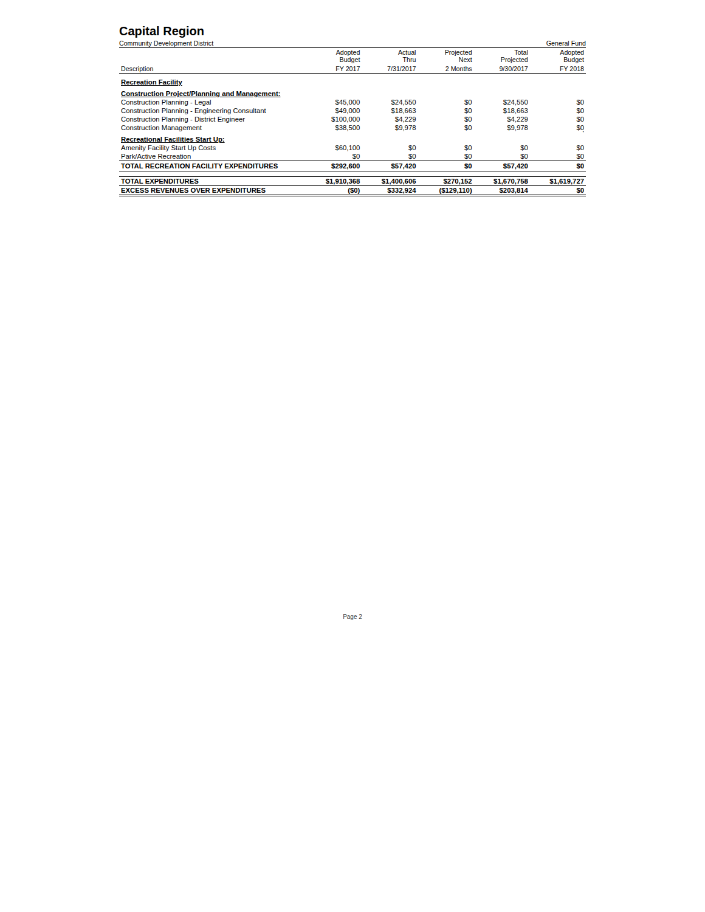Capital Region
Community Development District General Fund
| | Adopted Budget | Actual Thru | Projected Next | Total Projected | Adopted Budget |
| --- | --- | --- | --- | --- | --- |
| Description | FY 2017 | 7/31/2017 | 2 Months | 9/30/2017 | FY 2018 |
| Recreation Facility | | | | | |
| Construction Project/Planning and Management: | | | | | |
| Construction Planning - Legal | $45,000 | $24,550 | $0 | $24,550 | $0 |
| Construction Planning - Engineering Consultant | $49,000 | $18,663 | $0 | $18,663 | $0 |
| Construction Planning - District Engineer | $100,000 | $4,229 | $0 | $4,229 | $0 |
| Construction Management | $38,500 | $9,978 | $0 | $9,978 | $0 |
| Recreational Facilities Start Up: | | | | | |
| Amenity Facility Start Up Costs | $60,100 | $0 | $0 | $0 | $0 |
| Park/Active Recreation | $0 | $0 | $0 | $0 | $0 |
| TOTAL RECREATION FACILITY EXPENDITURES | $292,600 | $57,420 | $0 | $57,420 | $0 |
| TOTAL EXPENDITURES | $1,910,368 | $1,400,606 | $270,152 | $1,670,758 | $1,619,727 |
| EXCESS REVENUES OVER EXPENDITURES | ($0) | $332,924 | ($129,110) | $203,814 | $0 |
Page 2